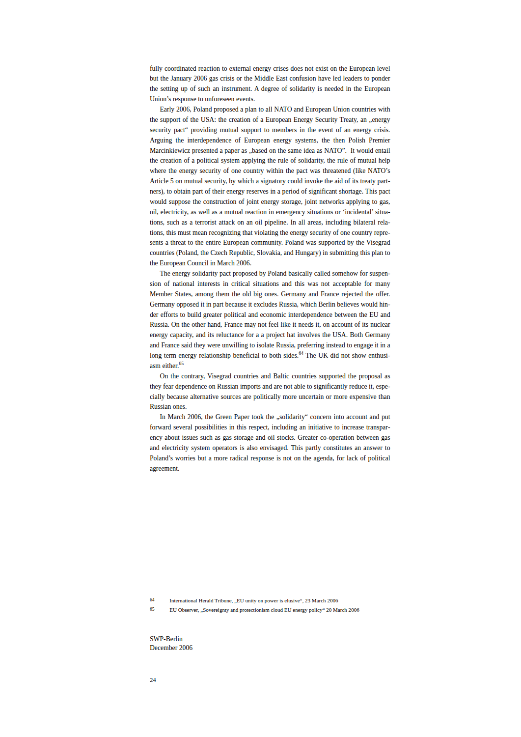fully coordinated reaction to external energy crises does not exist on the European level but the January 2006 gas crisis or the Middle East confusion have led leaders to ponder the setting up of such an instrument. A degree of solidarity is needed in the European Union’s response to unforeseen events.
Early 2006, Poland proposed a plan to all NATO and European Union countries with the support of the USA: the creation of a European Energy Security Treaty, an „energy security pact“ providing mutual support to members in the event of an energy crisis. Arguing the interdependence of European energy systems, the then Polish Premier Marcinkiewicz presented a paper as „based on the same idea as NATO”. It would entail the creation of a political system applying the rule of solidarity, the rule of mutual help where the energy security of one country within the pact was threatened (like NATO’s Article 5 on mutual security, by which a signatory could invoke the aid of its treaty partners), to obtain part of their energy reserves in a period of significant shortage. This pact would suppose the construction of joint energy storage, joint networks applying to gas, oil, electricity, as well as a mutual reaction in emergency situations or ‘incidental’ situations, such as a terrorist attack on an oil pipeline. In all areas, including bilateral relations, this must mean recognizing that violating the energy security of one country represents a threat to the entire European community. Poland was supported by the Visegrad countries (Poland, the Czech Republic, Slovakia, and Hungary) in submitting this plan to the European Council in March 2006.
The energy solidarity pact proposed by Poland basically called somehow for suspension of national interests in critical situations and this was not acceptable for many Member States, among them the old big ones. Germany and France rejected the offer. Germany opposed it in part because it excludes Russia, which Berlin believes would hinder efforts to build greater political and economic interdependence between the EU and Russia. On the other hand, France may not feel like it needs it, on account of its nuclear energy capacity, and its reluctance for a a project hat involves the USA. Both Germany and France said they were unwilling to isolate Russia, preferring instead to engage it in a long term energy relationship beneficial to both sides.64 The UK did not show enthusiasm either.65
On the contrary, Visegrad countries and Baltic countries supported the proposal as they fear dependence on Russian imports and are not able to significantly reduce it, especially because alternative sources are politically more uncertain or more expensive than Russian ones.
In March 2006, the Green Paper took the „solidarity“ concern into account and put forward several possibilities in this respect, including an initiative to increase transparency about issues such as gas storage and oil stocks. Greater co-operation between gas and electricity system operators is also envisaged. This partly constitutes an answer to Poland’s worries but a more radical response is not on the agenda, for lack of political agreement.
| 64 | International Herald Tribune, „EU unity on power is elusive“, 23 March 2006 |
| 65 | EU Observer, „Sovereignty and protectionism cloud EU energy policy“ 20 March 2006 |
SWP-Berlin
December 2006
24